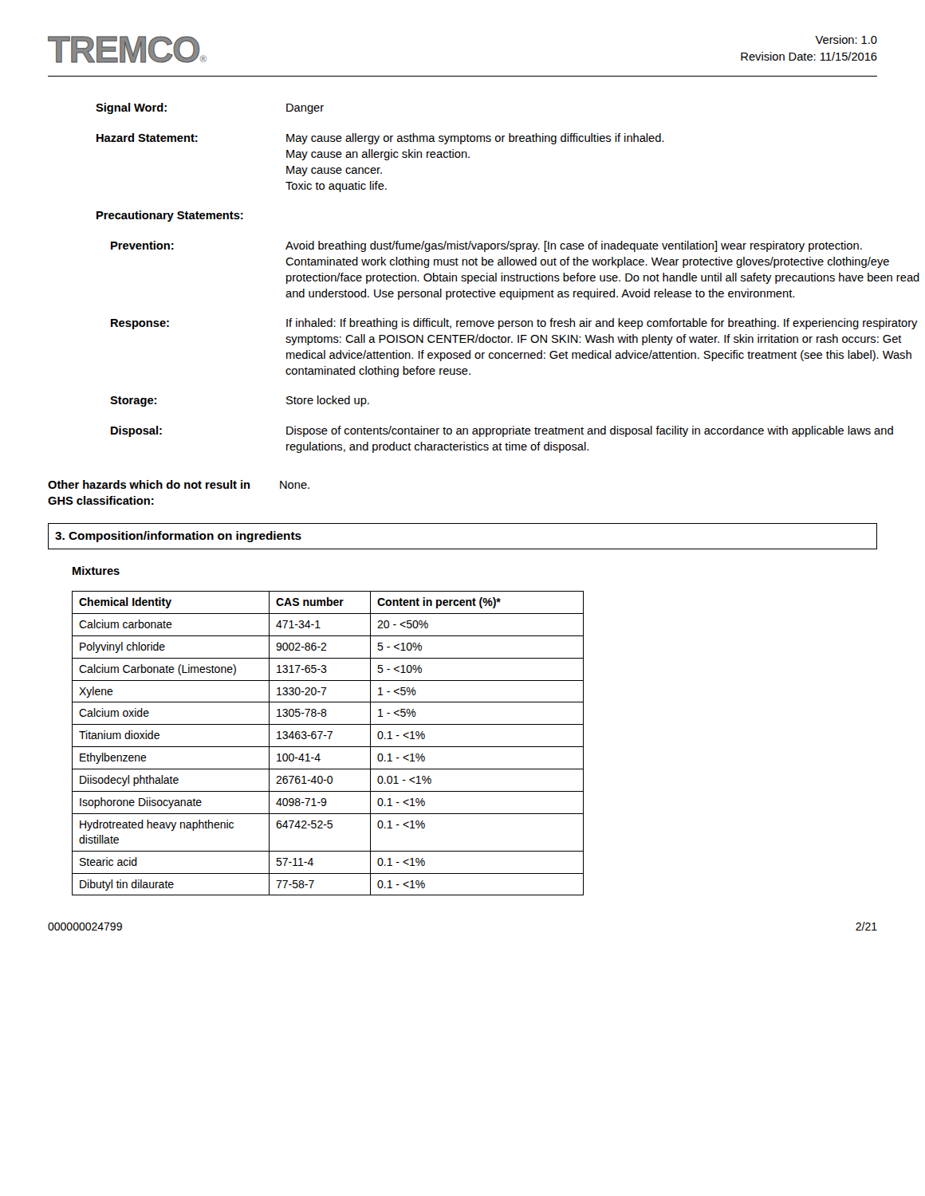TREMCO®
Version: 1.0
Revision Date: 11/15/2016
| Signal Word: | Danger |
| Hazard Statement: | May cause allergy or asthma symptoms or breathing difficulties if inhaled. May cause an allergic skin reaction. May cause cancer. Toxic to aquatic life. |
| Precautionary Statements: | |
| Prevention: | Avoid breathing dust/fume/gas/mist/vapors/spray. [In case of inadequate ventilation] wear respiratory protection. Contaminated work clothing must not be allowed out of the workplace. Wear protective gloves/protective clothing/eye protection/face protection. Obtain special instructions before use. Do not handle until all safety precautions have been read and understood. Use personal protective equipment as required. Avoid release to the environment. |
| Response: | If inhaled: If breathing is difficult, remove person to fresh air and keep comfortable for breathing. If experiencing respiratory symptoms: Call a POISON CENTER/doctor. IF ON SKIN: Wash with plenty of water. If skin irritation or rash occurs: Get medical advice/attention. If exposed or concerned: Get medical advice/attention. Specific treatment (see this label). Wash contaminated clothing before reuse. |
| Storage: | Store locked up. |
| Disposal: | Dispose of contents/container to an appropriate treatment and disposal facility in accordance with applicable laws and regulations, and product characteristics at time of disposal. |
| Other hazards which do not result in GHS classification: | None. |
3. Composition/information on ingredients
Mixtures
| Chemical Identity | CAS number | Content in percent (%)* |
| --- | --- | --- |
| Calcium carbonate | 471-34-1 | 20 - <50% |
| Polyvinyl chloride | 9002-86-2 | 5 - <10% |
| Calcium Carbonate (Limestone) | 1317-65-3 | 5 - <10% |
| Xylene | 1330-20-7 | 1 - <5% |
| Calcium oxide | 1305-78-8 | 1 - <5% |
| Titanium dioxide | 13463-67-7 | 0.1 - <1% |
| Ethylbenzene | 100-41-4 | 0.1 - <1% |
| Diisodecyl phthalate | 26761-40-0 | 0.01 - <1% |
| Isophorone Diisocyanate | 4098-71-9 | 0.1 - <1% |
| Hydrotreated heavy naphthenic distillate | 64742-52-5 | 0.1 - <1% |
| Stearic acid | 57-11-4 | 0.1 - <1% |
| Dibutyl tin dilaurate | 77-58-7 | 0.1 - <1% |
000000024799
2/21